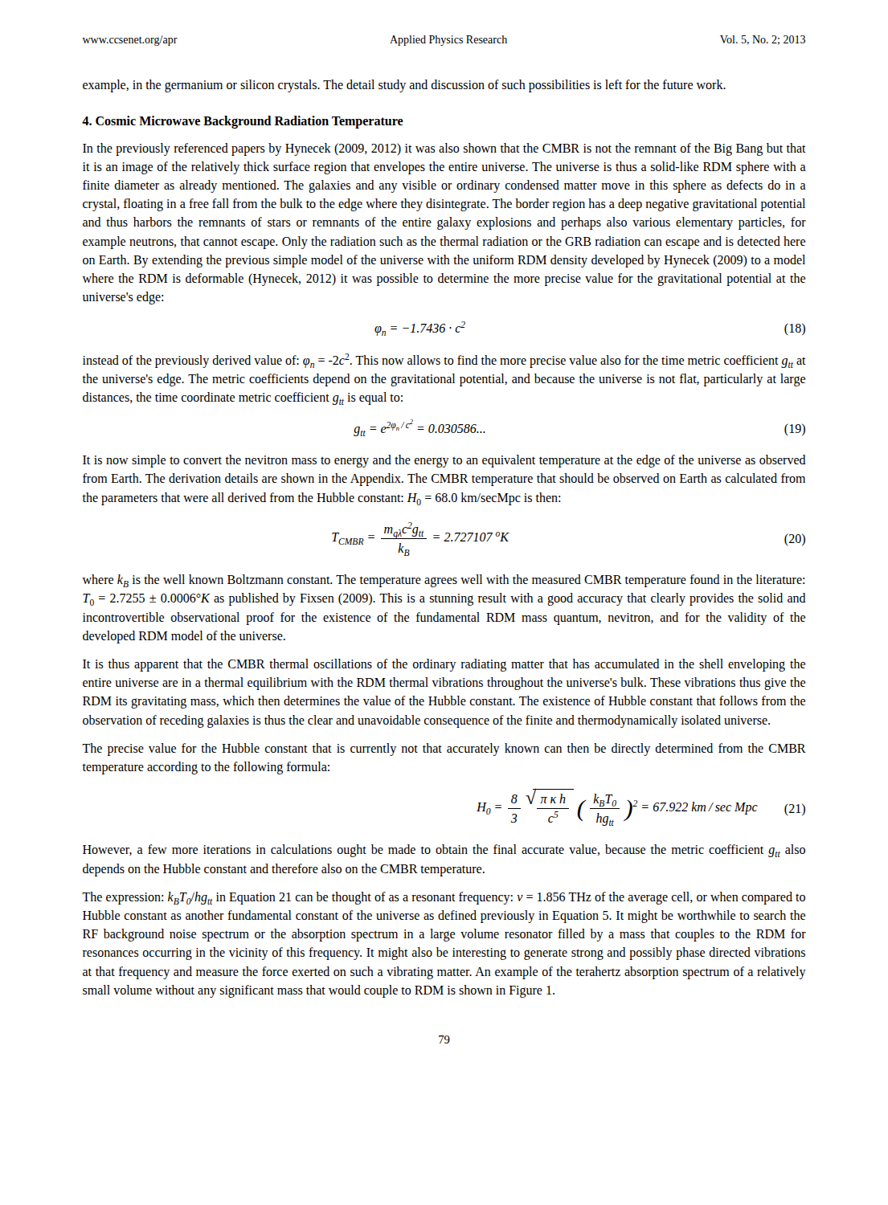www.ccsenet.org/apr
Applied Physics Research
Vol. 5, No. 2; 2013
example, in the germanium or silicon crystals. The detail study and discussion of such possibilities is left for the future work.
4. Cosmic Microwave Background Radiation Temperature
In the previously referenced papers by Hynecek (2009, 2012) it was also shown that the CMBR is not the remnant of the Big Bang but that it is an image of the relatively thick surface region that envelopes the entire universe. The universe is thus a solid-like RDM sphere with a finite diameter as already mentioned. The galaxies and any visible or ordinary condensed matter move in this sphere as defects do in a crystal, floating in a free fall from the bulk to the edge where they disintegrate. The border region has a deep negative gravitational potential and thus harbors the remnants of stars or remnants of the entire galaxy explosions and perhaps also various elementary particles, for example neutrons, that cannot escape. Only the radiation such as the thermal radiation or the GRB radiation can escape and is detected here on Earth. By extending the previous simple model of the universe with the uniform RDM density developed by Hynecek (2009) to a model where the RDM is deformable (Hynecek, 2012) it was possible to determine the more precise value for the gravitational potential at the universe's edge:
φn = −1.7436 · c2
(18)
instead of the previously derived value of: φn = -2c2. This now allows to find the more precise value also for the time metric coefficient gtt at the universe's edge. The metric coefficients depend on the gravitational potential, and because the universe is not flat, particularly at large distances, the time coordinate metric coefficient gtt is equal to:
gtt = e2φn / c2 = 0.030586...
(19)
It is now simple to convert the nevitron mass to energy and the energy to an equivalent temperature at the edge of the universe as observed from Earth. The derivation details are shown in the Appendix. The CMBR temperature that should be observed on Earth as calculated from the parameters that were all derived from the Hubble constant: H0 = 68.0 km/secMpc is then:
TCMBR = mqλc2gtt kB = 2.727107 oK
(20)
where kB is the well known Boltzmann constant. The temperature agrees well with the measured CMBR temperature found in the literature: T0 = 2.7255 ± 0.0006°K as published by Fixsen (2009). This is a stunning result with a good accuracy that clearly provides the solid and incontrovertible observational proof for the existence of the fundamental RDM mass quantum, nevitron, and for the validity of the developed RDM model of the universe.
It is thus apparent that the CMBR thermal oscillations of the ordinary radiating matter that has accumulated in the shell enveloping the entire universe are in a thermal equilibrium with the RDM thermal vibrations throughout the universe's bulk. These vibrations thus give the RDM its gravitating mass, which then determines the value of the Hubble constant. The existence of Hubble constant that follows from the observation of receding galaxies is thus the clear and unavoidable consequence of the finite and thermodynamically isolated universe.
The precise value for the Hubble constant that is currently not that accurately known can then be directly determined from the CMBR temperature according to the following formula:
H0 = 8 3 π κ h c5 ( kBT0 hgtt )2 = 67.922 km / sec Mpc
(21)
However, a few more iterations in calculations ought be made to obtain the final accurate value, because the metric coefficient gtt also depends on the Hubble constant and therefore also on the CMBR temperature.
The expression: kBT0/hgtt in Equation 21 can be thought of as a resonant frequency: v = 1.856 THz of the average cell, or when compared to Hubble constant as another fundamental constant of the universe as defined previously in Equation 5. It might be worthwhile to search the RF background noise spectrum or the absorption spectrum in a large volume resonator filled by a mass that couples to the RDM for resonances occurring in the vicinity of this frequency. It might also be interesting to generate strong and possibly phase directed vibrations at that frequency and measure the force exerted on such a vibrating matter. An example of the terahertz absorption spectrum of a relatively small volume without any significant mass that would couple to RDM is shown in Figure 1.
79